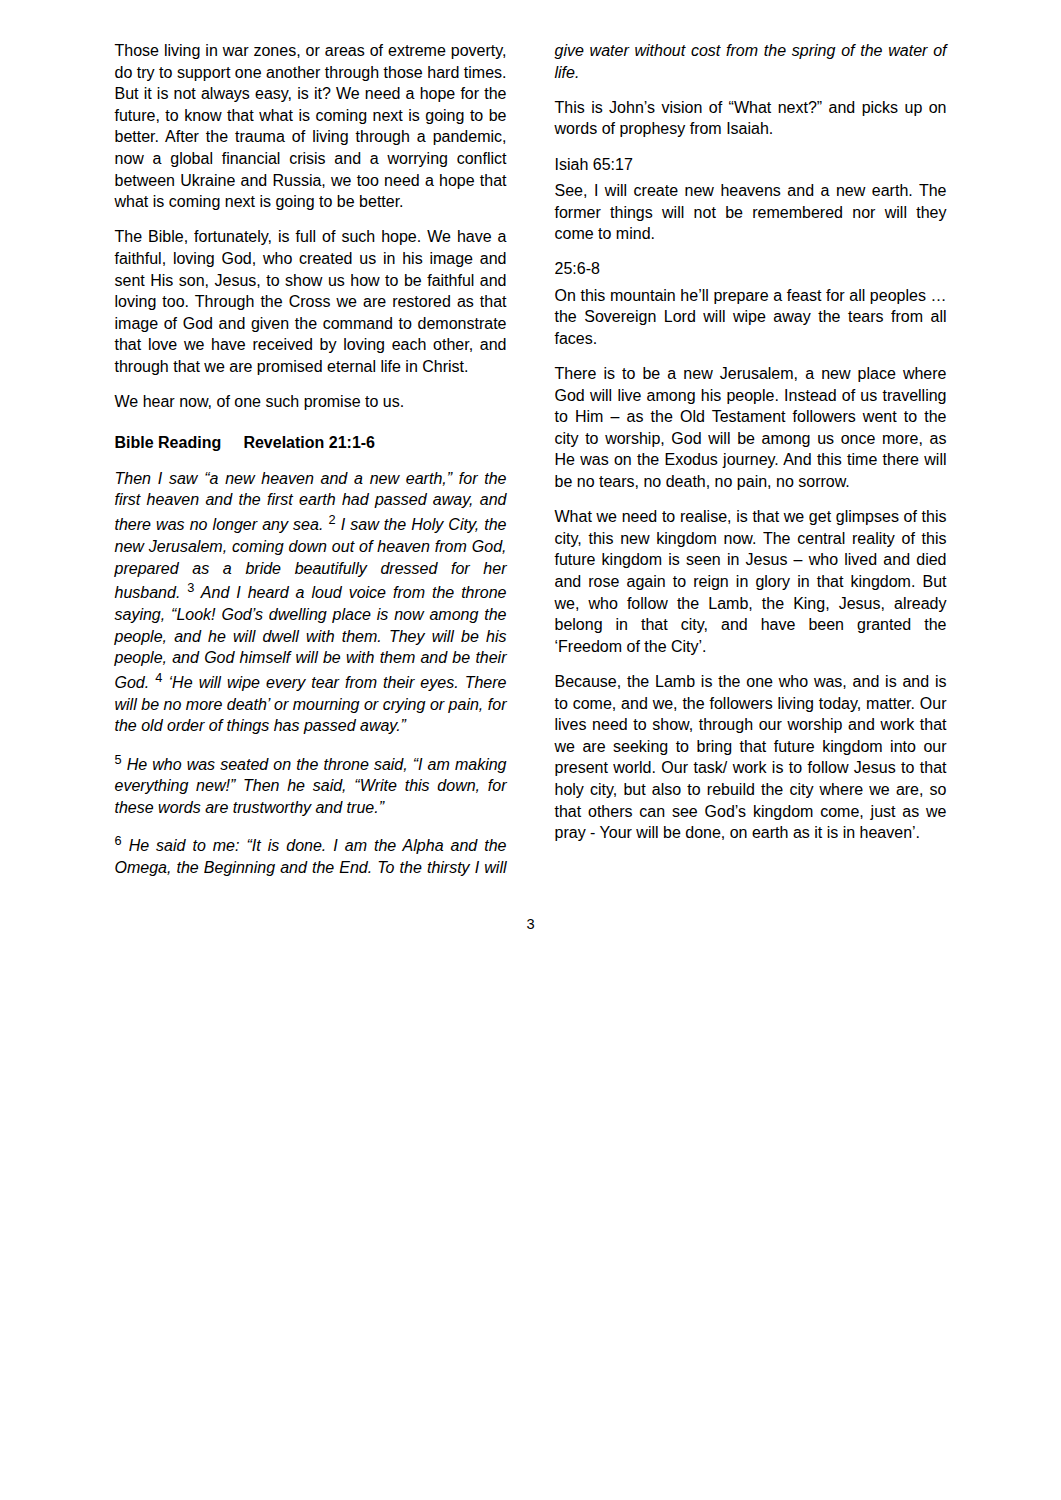Those living in war zones, or areas of extreme poverty, do try to support one another through those hard times. But it is not always easy, is it? We need a hope for the future, to know that what is coming next is going to be better. After the trauma of living through a pandemic, now a global financial crisis and a worrying conflict between Ukraine and Russia, we too need a hope that what is coming next is going to be better.
The Bible, fortunately, is full of such hope. We have a faithful, loving God, who created us in his image and sent His son, Jesus, to show us how to be faithful and loving too. Through the Cross we are restored as that image of God and given the command to demonstrate that love we have received by loving each other, and through that we are promised eternal life in Christ.
We hear now, of one such promise to us.
Bible Reading Revelation 21:1-6
Then I saw “a new heaven and a new earth,” for the first heaven and the first earth had passed away, and there was no longer any sea. 2 I saw the Holy City, the new Jerusalem, coming down out of heaven from God, prepared as a bride beautifully dressed for her husband. 3 And I heard a loud voice from the throne saying, “Look! God’s dwelling place is now among the people, and he will dwell with them. They will be his people, and God himself will be with them and be their God. 4 ‘He will wipe every tear from their eyes. There will be no more death’ or mourning or crying or pain, for the old order of things has passed away.”
5 He who was seated on the throne said, “I am making everything new!” Then he said, “Write this down, for these words are trustworthy and true.”
6 He said to me: “It is done. I am the Alpha and the Omega, the Beginning and the End. To the thirsty I will give water without cost from the spring of the water of life.
This is John’s vision of “What next?” and picks up on words of prophesy from Isaiah.
Isiah 65:17
See, I will create new heavens and a new earth. The former things will not be remembered nor will they come to mind.
25:6-8
On this mountain he’ll prepare a feast for all peoples … the Sovereign Lord will wipe away the tears from all faces.
There is to be a new Jerusalem, a new place where God will live among his people. Instead of us travelling to Him – as the Old Testament followers went to the city to worship, God will be among us once more, as He was on the Exodus journey. And this time there will be no tears, no death, no pain, no sorrow.
What we need to realise, is that we get glimpses of this city, this new kingdom now. The central reality of this future kingdom is seen in Jesus – who lived and died and rose again to reign in glory in that kingdom. But we, who follow the Lamb, the King, Jesus, already belong in that city, and have been granted the ‘Freedom of the City’.
Because, the Lamb is the one who was, and is and is to come, and we, the followers living today, matter. Our lives need to show, through our worship and work that we are seeking to bring that future kingdom into our present world. Our task/ work is to follow Jesus to that holy city, but also to rebuild the city where we are, so that others can see God’s kingdom come, just as we pray - Your will be done, on earth as it is in heaven’.
3